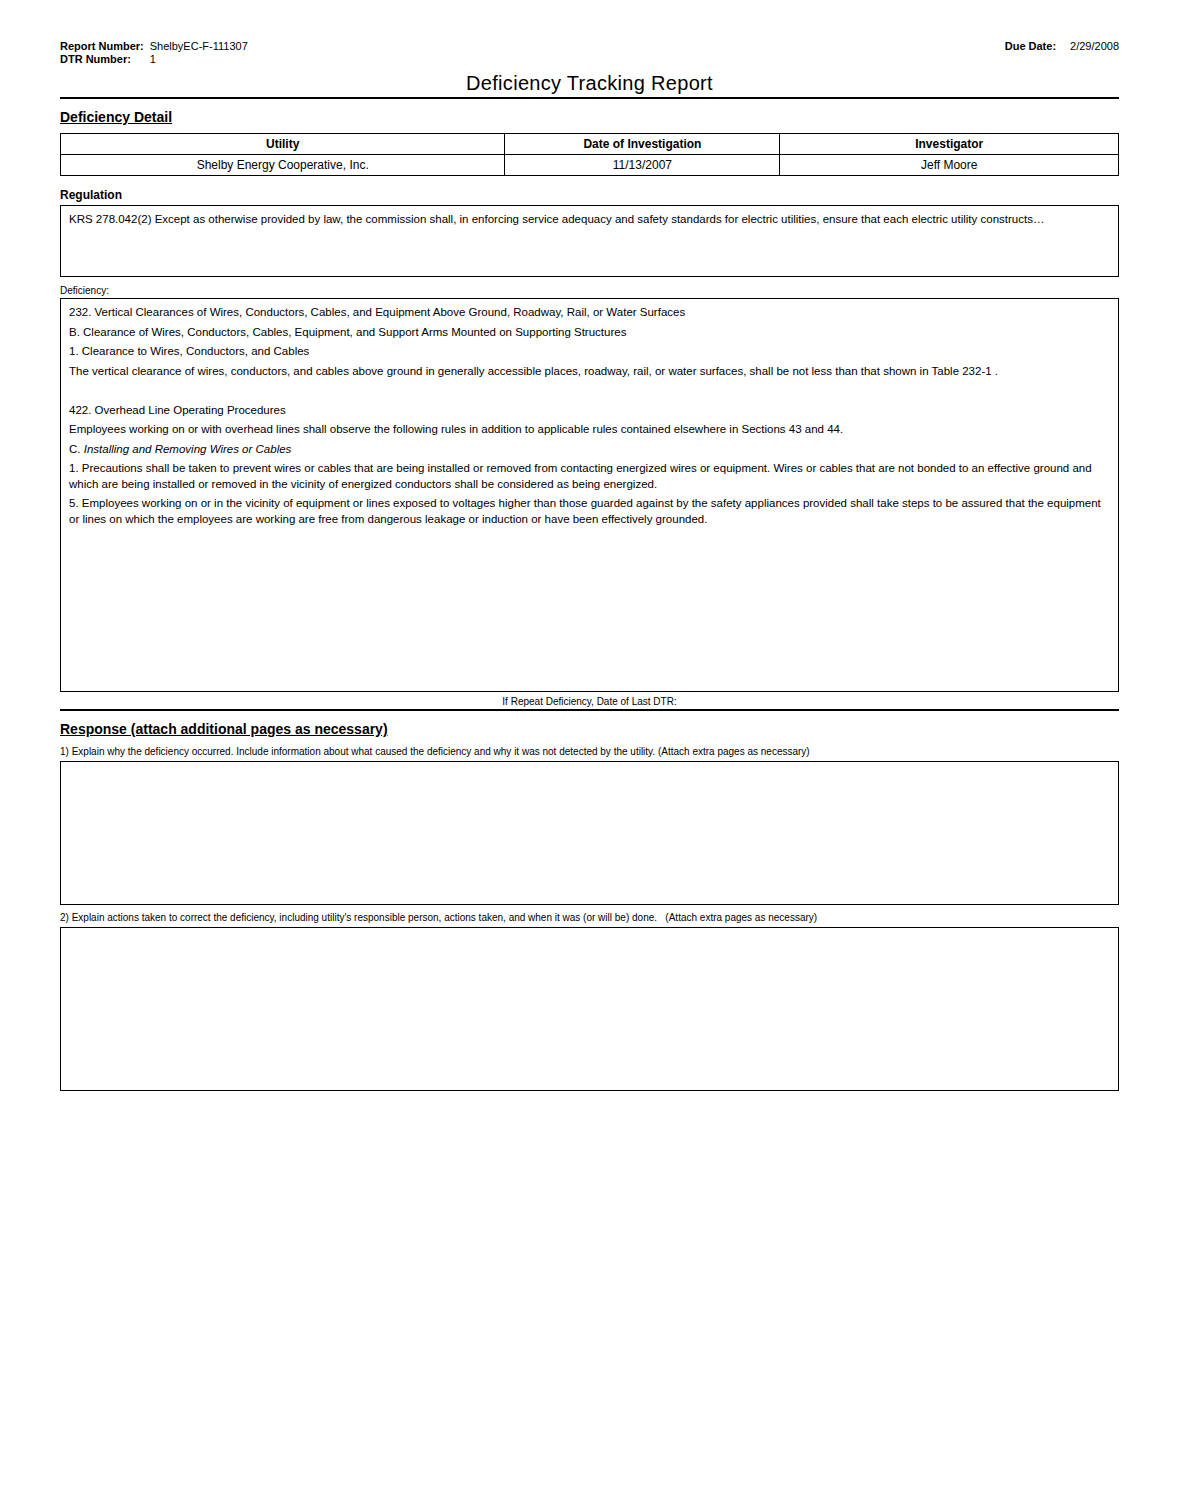| Report Number: | ShelbyEC-F-111307 |
| DTR Number: | 1 |
| Due Date: | 2/29/2008 |
Deficiency Tracking Report
Deficiency Detail
| Utility | Date of Investigation | Investigator |
| --- | --- | --- |
| Shelby Energy Cooperative, Inc. | 11/13/2007 | Jeff Moore |
Regulation
KRS 278.042(2) Except as otherwise provided by law, the commission shall, in enforcing service adequacy and safety standards for electric utilities, ensure that each electric utility constructs…
Deficiency:
232. Vertical Clearances of Wires, Conductors, Cables, and Equipment Above Ground, Roadway, Rail, or Water Surfaces
B. Clearance of Wires, Conductors, Cables, Equipment, and Support Arms Mounted on Supporting Structures
1. Clearance to Wires, Conductors, and Cables
The vertical clearance of wires, conductors, and cables above ground in generally accessible places, roadway, rail, or water surfaces, shall be not less than that shown in Table 232-1 .
422. Overhead Line Operating Procedures
Employees working on or with overhead lines shall observe the following rules in addition to applicable rules contained elsewhere in Sections 43 and 44.
C. Installing and Removing Wires or Cables
1. Precautions shall be taken to prevent wires or cables that are being installed or removed from contacting energized wires or equipment. Wires or cables that are not bonded to an effective ground and which are being installed or removed in the vicinity of energized conductors shall be considered as being energized.
5. Employees working on or in the vicinity of equipment or lines exposed to voltages higher than those guarded against by the safety appliances provided shall take steps to be assured that the equipment or lines on which the employees are working are free from dangerous leakage or induction or have been effectively grounded.
If Repeat Deficiency, Date of Last DTR:
Response (attach additional pages as necessary)
1) Explain why the deficiency occurred. Include information about what caused the deficiency and why it was not detected by the utility. (Attach extra pages as necessary)
2) Explain actions taken to correct the deficiency, including utility's responsible person, actions taken, and when it was (or will be) done. (Attach extra pages as necessary)